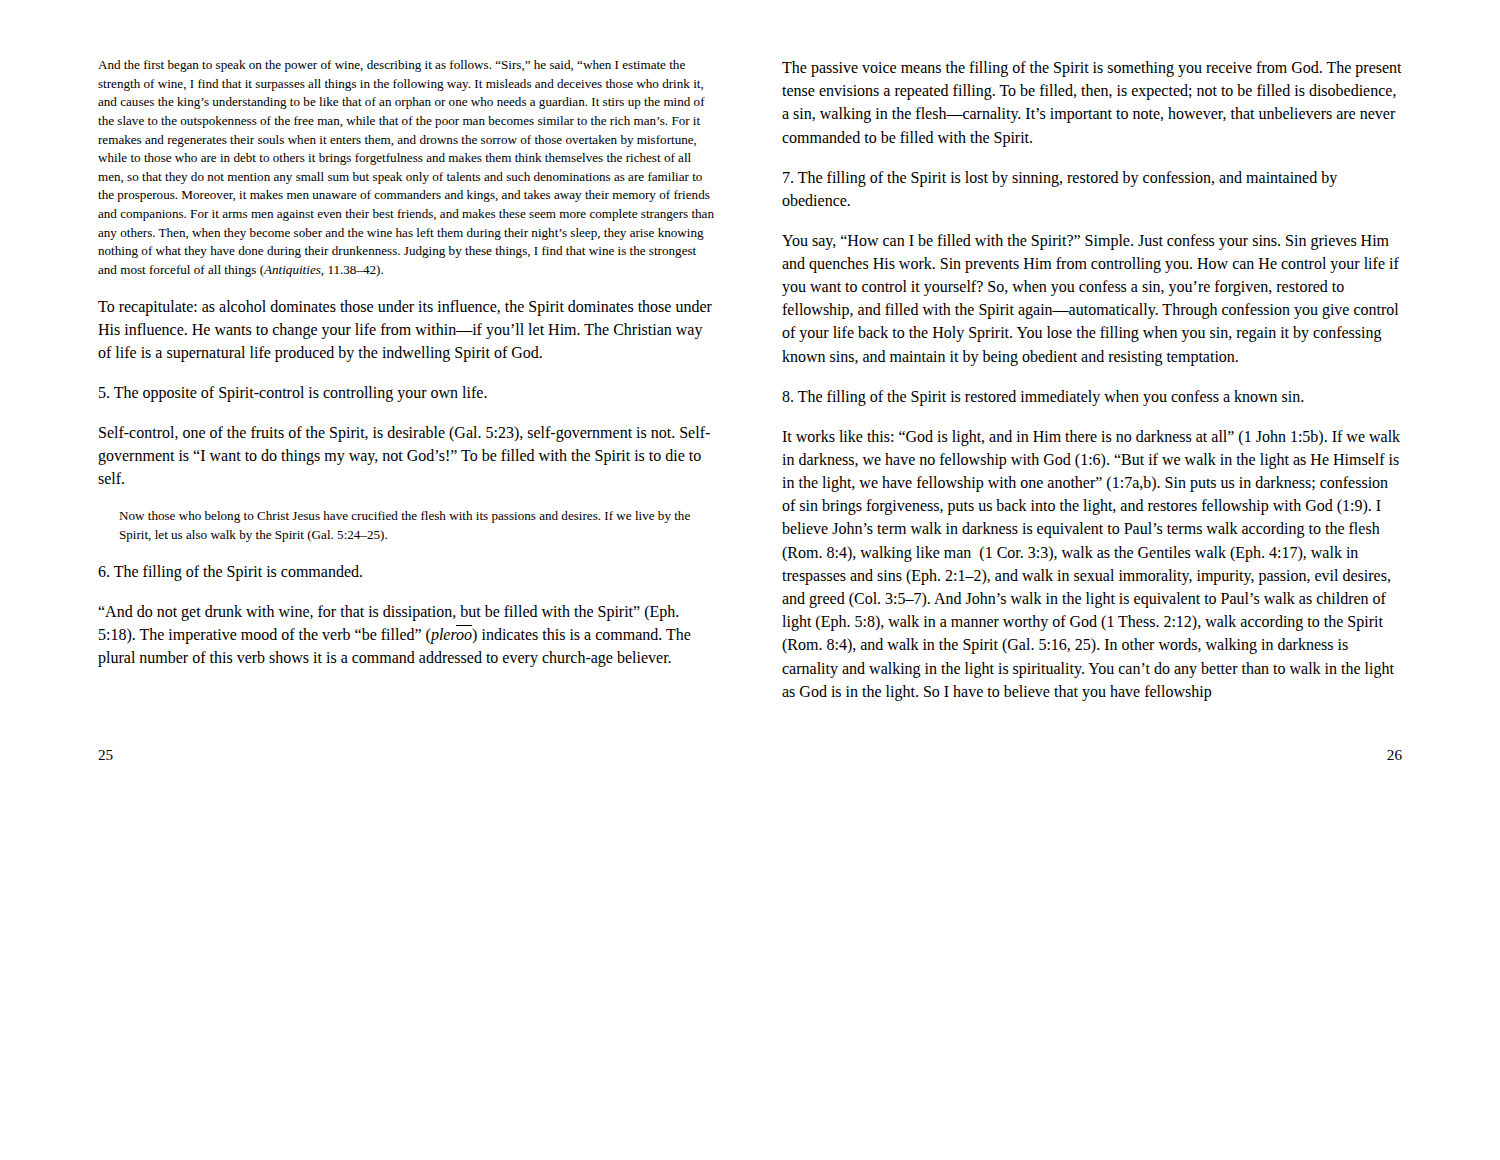And the first began to speak on the power of wine, describing it as follows. “Sirs,” he said, “when I estimate the strength of wine, I find that it surpasses all things in the following way. It misleads and deceives those who drink it, and causes the king’s understanding to be like that of an orphan or one who needs a guardian. It stirs up the mind of the slave to the outspokenness of the free man, while that of the poor man becomes similar to the rich man’s. For it remakes and regenerates their souls when it enters them, and drowns the sorrow of those overtaken by misfortune, while to those who are in debt to others it brings forgetfulness and makes them think themselves the richest of all men, so that they do not mention any small sum but speak only of talents and such denominations as are familiar to the prosperous. Moreover, it makes men unaware of commanders and kings, and takes away their memory of friends and companions. For it arms men against even their best friends, and makes these seem more complete strangers than any others. Then, when they become sober and the wine has left them during their night’s sleep, they arise knowing nothing of what they have done during their drunkenness. Judging by these things, I find that wine is the strongest and most forceful of all things (Antiquities, 11.38–42).
To recapitulate: as alcohol dominates those under its influence, the Spirit dominates those under His influence. He wants to change your life from within—if you’ll let Him. The Christian way of life is a supernatural life produced by the indwelling Spirit of God.
5. The opposite of Spirit-control is controlling your own life.
Self-control, one of the fruits of the Spirit, is desirable (Gal. 5:23), self-government is not. Self-government is “I want to do things my way, not God’s!” To be filled with the Spirit is to die to self.
Now those who belong to Christ Jesus have crucified the flesh with its passions and desires. If we live by the Spirit, let us also walk by the Spirit (Gal. 5:24–25).
6. The filling of the Spirit is commanded.
“And do not get drunk with wine, for that is dissipation, but be filled with the Spirit” (Eph. 5:18). The imperative mood of the verb “be filled” (pleroo) indicates this is a command. The plural number of this verb shows it is a command addressed to every church-age believer.
25
The passive voice means the filling of the Spirit is something you receive from God. The present tense envisions a repeated filling. To be filled, then, is expected; not to be filled is disobedience, a sin, walking in the flesh—carnality. It’s important to note, however, that unbelievers are never commanded to be filled with the Spirit.
7. The filling of the Spirit is lost by sinning, restored by confession, and maintained by obedience.
You say, “How can I be filled with the Spirit?” Simple. Just confess your sins. Sin grieves Him and quenches His work. Sin prevents Him from controlling you. How can He control your life if you want to control it yourself? So, when you confess a sin, you’re forgiven, restored to fellowship, and filled with the Spirit again—automatically. Through confession you give control of your life back to the Holy Spririt. You lose the filling when you sin, regain it by confessing known sins, and maintain it by being obedient and resisting temptation.
8. The filling of the Spirit is restored immediately when you confess a known sin.
It works like this: “God is light, and in Him there is no darkness at all” (1 John 1:5b). If we walk in darkness, we have no fellowship with God (1:6). “But if we walk in the light as He Himself is in the light, we have fellowship with one another” (1:7a,b). Sin puts us in darkness; confession of sin brings forgiveness, puts us back into the light, and restores fellowship with God (1:9). I believe John’s term walk in darkness is equivalent to Paul’s terms walk according to the flesh (Rom. 8:4), walking like man (1 Cor. 3:3), walk as the Gentiles walk (Eph. 4:17), walk in trespasses and sins (Eph. 2:1–2), and walk in sexual immorality, impurity, passion, evil desires, and greed (Col. 3:5–7). And John’s walk in the light is equivalent to Paul’s walk as children of light (Eph. 5:8), walk in a manner worthy of God (1 Thess. 2:12), walk according to the Spirit (Rom. 8:4), and walk in the Spirit (Gal. 5:16, 25). In other words, walking in darkness is carnality and walking in the light is spirituality. You can’t do any better than to walk in the light as God is in the light. So I have to believe that you have fellowship
26